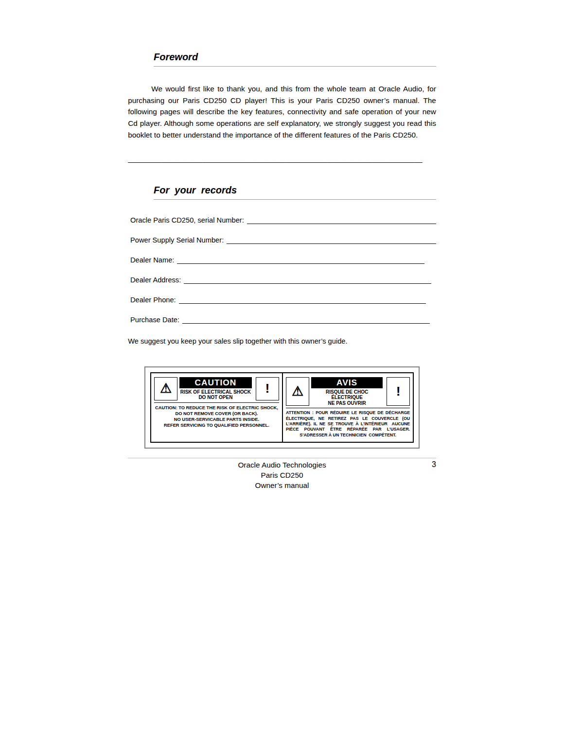Foreword
We would first like to thank you, and this from the whole team at Oracle Audio, for purchasing our Paris CD250 CD player! This is your Paris CD250 owner’s manual. The following pages will describe the key features, connectivity and safe operation of your new Cd player. Although some operations are self explanatory, we strongly suggest you read this booklet to better understand the importance of the different features of the Paris CD250.
_______________________________________________________________________
For your records
Oracle Paris CD250, serial Number:
Power Supply Serial Number:
Dealer Name:
Dealer Address:
Dealer Phone:
Purchase Date:
We suggest you keep your sales slip together with this owner’s guide.
⚠
CAUTION
RISK OF ELECTRICAL SHOCK
DO NOT OPEN
!
CAUTION: TO REDUCE THE RISK OF ELECTRIC SHOCK,
DO NOT REMOVE COVER (OR BACK).
NO USER-SERVICABLE PARTS INSIDE.
REFER SERVICING TO QUALIFIED PERSONNEL.
⚠
AVIS
RISQUE DE CHOC ÉLECTRIQUE
NE PAS OUVRIR
!
ATTENTION : POUR RÉDUIRE LE RISQUE DE DÉCHARGE ÉLECTRIQUE, NE RETIREZ PAS LE COUVERCLE (OU L’ARRIÈRE). IL NE SE TROUVE À L’INTÉRIEUR AUCUNE PIÈCE POUVANT ÊTRE RÉPARÉE PAR L’USAGER. S’ADRESSER À UN TECHNICIEN COMPÉTENT.
Oracle Audio Technologies
Paris CD250
Owner’s manual
3